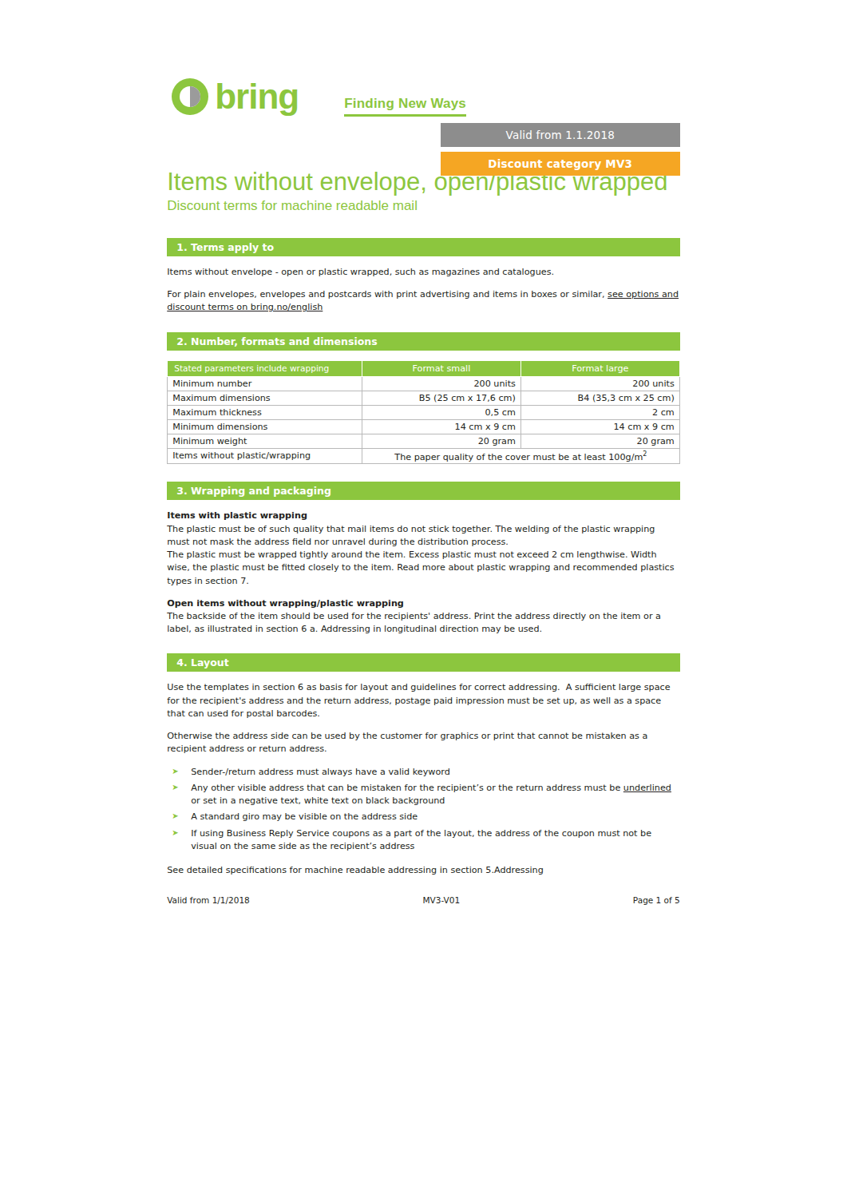bring
Finding New Ways
Valid from 1.1.2018 Discount category MV3
Items without envelope, open/plastic wrapped
Discount terms for machine readable mail
1. Terms apply to
Items without envelope - open or plastic wrapped, such as magazines and catalogues.
For plain envelopes, envelopes and postcards with print advertising and items in boxes or similar, see options and discount terms on bring.no/english
2. Number, formats and dimensions
| Stated parameters include wrapping | Format small | Format large |
| --- | --- | --- |
| Minimum number | 200 units | 200 units |
| Maximum dimensions | B5 (25 cm x 17,6 cm) | B4 (35,3 cm x 25 cm) |
| Maximum thickness | 0,5 cm | 2 cm |
| Minimum dimensions | 14 cm x 9 cm | 14 cm x 9 cm |
| Minimum weight | 20 gram | 20 gram |
| Items without plastic/wrapping | The paper quality of the cover must be at least 100g/m 2 |
3. Wrapping and packaging
Items with plastic wrapping
The plastic must be of such quality that mail items do not stick together. The welding of the plastic wrapping must not mask the address field nor unravel during the distribution process.
The plastic must be wrapped tightly around the item. Excess plastic must not exceed 2 cm lengthwise. Width wise, the plastic must be fitted closely to the item. Read more about plastic wrapping and recommended plastics types in section 7.
Open items without wrapping/plastic wrapping
The backside of the item should be used for the recipients' address. Print the address directly on the item or a label, as illustrated in section 6 a. Addressing in longitudinal direction may be used.
4. Layout
Use the templates in section 6 as basis for layout and guidelines for correct addressing. A sufficient large space for the recipient's address and the return address, postage paid impression must be set up, as well as a space that can used for postal barcodes.
Otherwise the address side can be used by the customer for graphics or print that cannot be mistaken as a recipient address or return address.
Sender-/return address must always have a valid keyword
Any other visible address that can be mistaken for the recipient’s or the return address must be underlined or set in a negative text, white text on black background
A standard giro may be visible on the address side
If using Business Reply Service coupons as a part of the layout, the address of the coupon must not be visual on the same side as the recipient’s address
See detailed specifications for machine readable addressing in section 5.Addressing
Valid from 1/1/2018
MV3-V01
Page 1 of 5